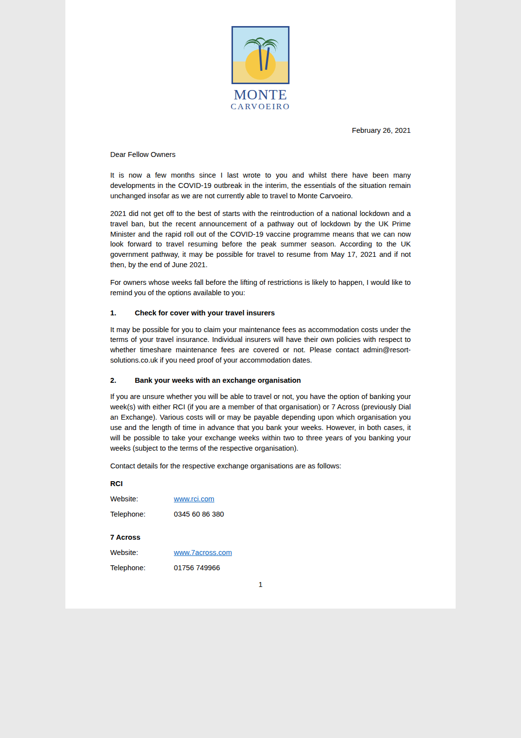MONTE CARVOEIRO
February 26, 2021
Dear Fellow Owners
It is now a few months since I last wrote to you and whilst there have been many developments in the COVID-19 outbreak in the interim, the essentials of the situation remain unchanged insofar as we are not currently able to travel to Monte Carvoeiro.
2021 did not get off to the best of starts with the reintroduction of a national lockdown and a travel ban, but the recent announcement of a pathway out of lockdown by the UK Prime Minister and the rapid roll out of the COVID-19 vaccine programme means that we can now look forward to travel resuming before the peak summer season. According to the UK government pathway, it may be possible for travel to resume from May 17, 2021 and if not then, by the end of June 2021.
For owners whose weeks fall before the lifting of restrictions is likely to happen, I would like to remind you of the options available to you:
1. Check for cover with your travel insurers
It may be possible for you to claim your maintenance fees as accommodation costs under the terms of your travel insurance. Individual insurers will have their own policies with respect to whether timeshare maintenance fees are covered or not. Please contact admin@resort-solutions.co.uk if you need proof of your accommodation dates.
2. Bank your weeks with an exchange organisation
If you are unsure whether you will be able to travel or not, you have the option of banking your week(s) with either RCI (if you are a member of that organisation) or 7 Across (previously Dial an Exchange). Various costs will or may be payable depending upon which organisation you use and the length of time in advance that you bank your weeks. However, in both cases, it will be possible to take your exchange weeks within two to three years of you banking your weeks (subject to the terms of the respective organisation).
Contact details for the respective exchange organisations are as follows:
RCI
| Website: | www.rci.com |
| Telephone: | 0345 60 86 380 |
7 Across
| Website: | www.7across.com |
| Telephone: | 01756 749966 |
1